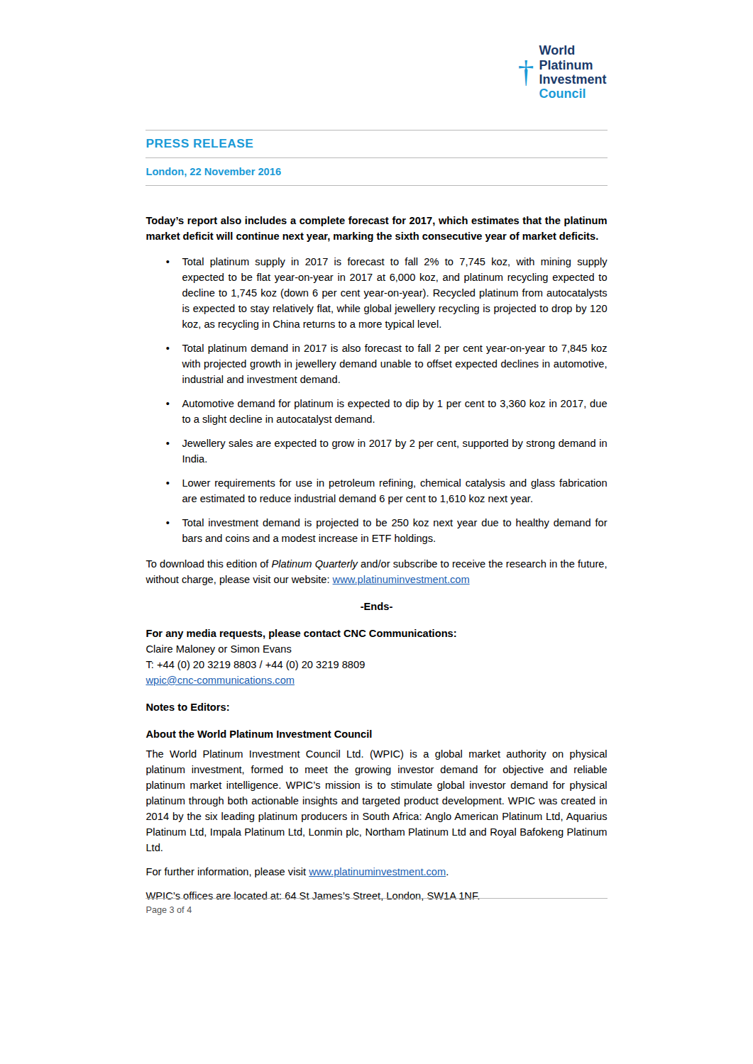| † | World Platinum Investment Council |
PRESS RELEASE
London, 22 November 2016
Today’s report also includes a complete forecast for 2017, which estimates that the platinum market deficit will continue next year, marking the sixth consecutive year of market deficits.
Total platinum supply in 2017 is forecast to fall 2% to 7,745 koz, with mining supply expected to be flat year-on-year in 2017 at 6,000 koz, and platinum recycling expected to decline to 1,745 koz (down 6 per cent year-on-year). Recycled platinum from autocatalysts is expected to stay relatively flat, while global jewellery recycling is projected to drop by 120 koz, as recycling in China returns to a more typical level.
Total platinum demand in 2017 is also forecast to fall 2 per cent year-on-year to 7,845 koz with projected growth in jewellery demand unable to offset expected declines in automotive, industrial and investment demand.
Automotive demand for platinum is expected to dip by 1 per cent to 3,360 koz in 2017, due to a slight decline in autocatalyst demand.
Jewellery sales are expected to grow in 2017 by 2 per cent, supported by strong demand in India.
Lower requirements for use in petroleum refining, chemical catalysis and glass fabrication are estimated to reduce industrial demand 6 per cent to 1,610 koz next year.
Total investment demand is projected to be 250 koz next year due to healthy demand for bars and coins and a modest increase in ETF holdings.
To download this edition of Platinum Quarterly and/or subscribe to receive the research in the future, without charge, please visit our website: www.platinuminvestment.com
-Ends-
For any media requests, please contact CNC Communications:
Claire Maloney or Simon Evans
T: +44 (0) 20 3219 8803 / +44 (0) 20 3219 8809
wpic@cnc-communications.com
Notes to Editors:
About the World Platinum Investment Council
The World Platinum Investment Council Ltd. (WPIC) is a global market authority on physical platinum investment, formed to meet the growing investor demand for objective and reliable platinum market intelligence. WPIC’s mission is to stimulate global investor demand for physical platinum through both actionable insights and targeted product development. WPIC was created in 2014 by the six leading platinum producers in South Africa: Anglo American Platinum Ltd, Aquarius Platinum Ltd, Impala Platinum Ltd, Lonmin plc, Northam Platinum Ltd and Royal Bafokeng Platinum Ltd.
For further information, please visit www.platinuminvestment.com.
WPIC’s offices are located at: 64 St James’s Street, London, SW1A 1NF.
Page 3 of 4